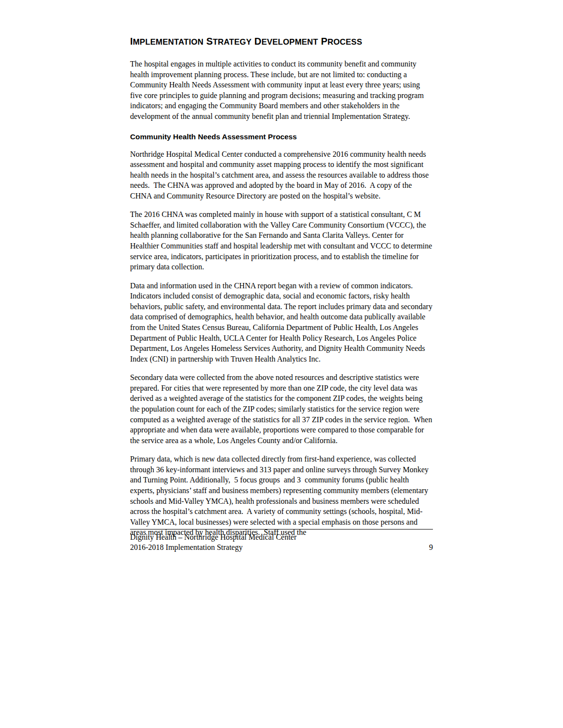IMPLEMENTATION STRATEGY DEVELOPMENT PROCESS
The hospital engages in multiple activities to conduct its community benefit and community health improvement planning process. These include, but are not limited to: conducting a Community Health Needs Assessment with community input at least every three years; using five core principles to guide planning and program decisions; measuring and tracking program indicators; and engaging the Community Board members and other stakeholders in the development of the annual community benefit plan and triennial Implementation Strategy.
Community Health Needs Assessment Process
Northridge Hospital Medical Center conducted a comprehensive 2016 community health needs assessment and hospital and community asset mapping process to identify the most significant health needs in the hospital’s catchment area, and assess the resources available to address those needs. The CHNA was approved and adopted by the board in May of 2016. A copy of the CHNA and Community Resource Directory are posted on the hospital’s website.
The 2016 CHNA was completed mainly in house with support of a statistical consultant, C M Schaeffer, and limited collaboration with the Valley Care Community Consortium (VCCC), the health planning collaborative for the San Fernando and Santa Clarita Valleys. Center for Healthier Communities staff and hospital leadership met with consultant and VCCC to determine service area, indicators, participates in prioritization process, and to establish the timeline for primary data collection.
Data and information used in the CHNA report began with a review of common indicators. Indicators included consist of demographic data, social and economic factors, risky health behaviors, public safety, and environmental data. The report includes primary data and secondary data comprised of demographics, health behavior, and health outcome data publically available from the United States Census Bureau, California Department of Public Health, Los Angeles Department of Public Health, UCLA Center for Health Policy Research, Los Angeles Police Department, Los Angeles Homeless Services Authority, and Dignity Health Community Needs Index (CNI) in partnership with Truven Health Analytics Inc.
Secondary data were collected from the above noted resources and descriptive statistics were prepared. For cities that were represented by more than one ZIP code, the city level data was derived as a weighted average of the statistics for the component ZIP codes, the weights being the population count for each of the ZIP codes; similarly statistics for the service region were computed as a weighted average of the statistics for all 37 ZIP codes in the service region. When appropriate and when data were available, proportions were compared to those comparable for the service area as a whole, Los Angeles County and/or California.
Primary data, which is new data collected directly from first-hand experience, was collected through 36 key-informant interviews and 313 paper and online surveys through Survey Monkey and Turning Point. Additionally, 5 focus groups and 3 community forums (public health experts, physicians’ staff and business members) representing community members (elementary schools and Mid-Valley YMCA), health professionals and business members were scheduled across the hospital’s catchment area. A variety of community settings (schools, hospital, Mid-Valley YMCA, local businesses) were selected with a special emphasis on those persons and areas most impacted by health disparities. Staff used the
Dignity Health – Northridge Hospital Medical Center 2016-2018 Implementation Strategy 9